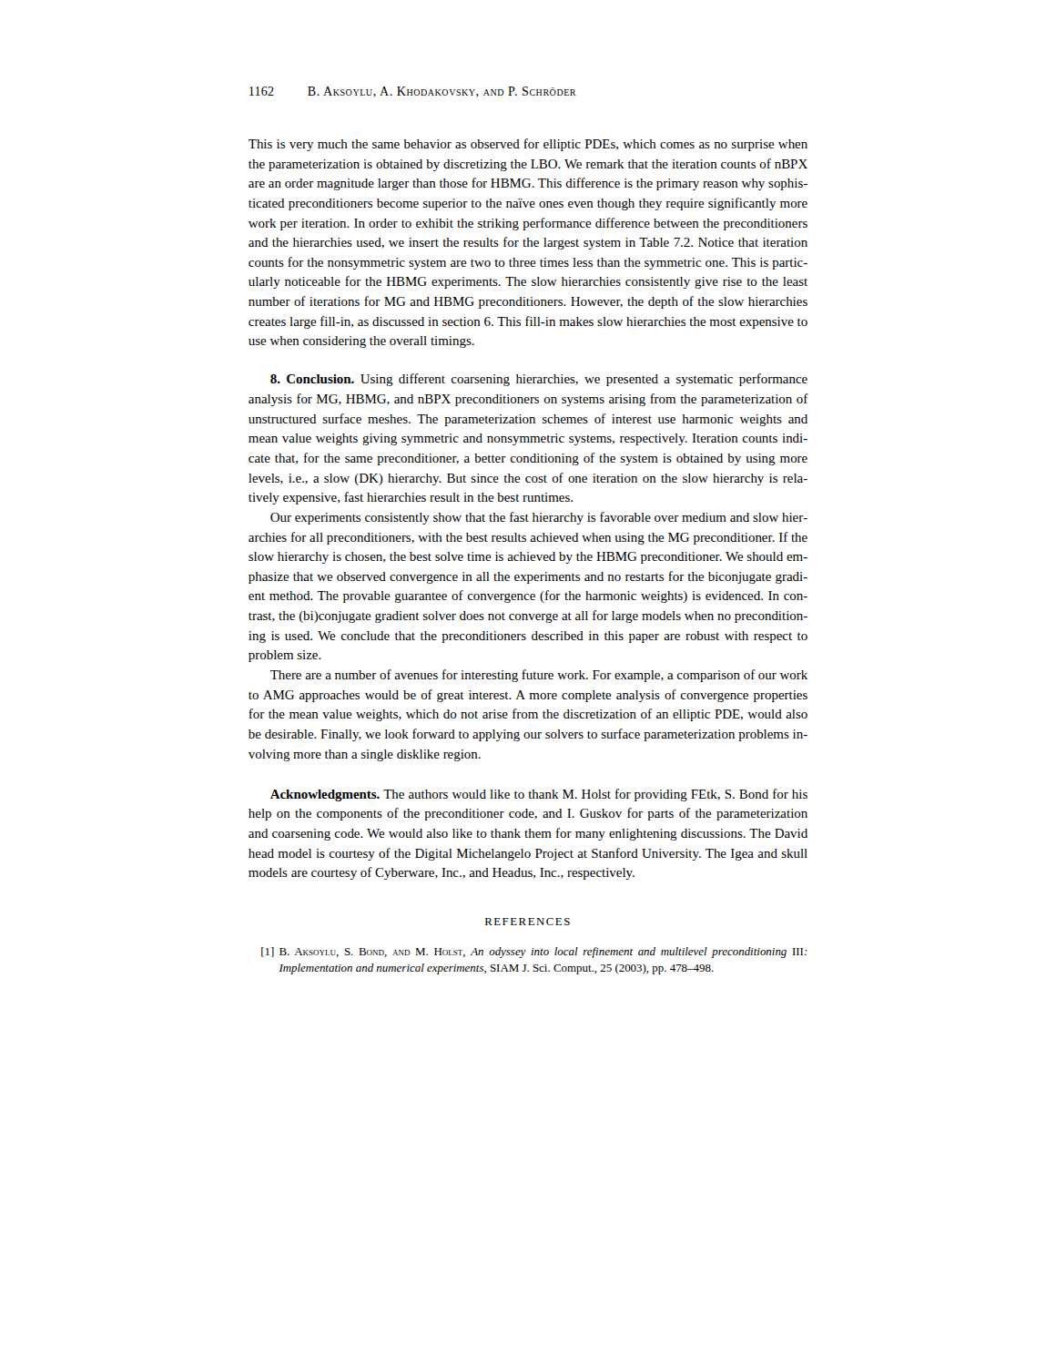1162 B. Aksoylu, A. Khodakovsky, and P. Schröder
This is very much the same behavior as observed for elliptic PDEs, which comes as no surprise when the parameterization is obtained by discretizing the LBO. We remark that the iteration counts of nBPX are an order magnitude larger than those for HBMG. This difference is the primary reason why sophisticated preconditioners become superior to the naïve ones even though they require significantly more work per iteration. In order to exhibit the striking performance difference between the preconditioners and the hierarchies used, we insert the results for the largest system in Table 7.2. Notice that iteration counts for the nonsymmetric system are two to three times less than the symmetric one. This is particularly noticeable for the HBMG experiments. The slow hierarchies consistently give rise to the least number of iterations for MG and HBMG preconditioners. However, the depth of the slow hierarchies creates large fill-in, as discussed in section 6. This fill-in makes slow hierarchies the most expensive to use when considering the overall timings.
8. Conclusion. Using different coarsening hierarchies, we presented a systematic performance analysis for MG, HBMG, and nBPX preconditioners on systems arising from the parameterization of unstructured surface meshes. The parameterization schemes of interest use harmonic weights and mean value weights giving symmetric and nonsymmetric systems, respectively. Iteration counts indicate that, for the same preconditioner, a better conditioning of the system is obtained by using more levels, i.e., a slow (DK) hierarchy. But since the cost of one iteration on the slow hierarchy is relatively expensive, fast hierarchies result in the best runtimes.
Our experiments consistently show that the fast hierarchy is favorable over medium and slow hierarchies for all preconditioners, with the best results achieved when using the MG preconditioner. If the slow hierarchy is chosen, the best solve time is achieved by the HBMG preconditioner. We should emphasize that we observed convergence in all the experiments and no restarts for the biconjugate gradient method. The provable guarantee of convergence (for the harmonic weights) is evidenced. In contrast, the (bi)conjugate gradient solver does not converge at all for large models when no preconditioning is used. We conclude that the preconditioners described in this paper are robust with respect to problem size.
There are a number of avenues for interesting future work. For example, a comparison of our work to AMG approaches would be of great interest. A more complete analysis of convergence properties for the mean value weights, which do not arise from the discretization of an elliptic PDE, would also be desirable. Finally, we look forward to applying our solvers to surface parameterization problems involving more than a single disklike region.
Acknowledgments. The authors would like to thank M. Holst for providing FEtk, S. Bond for his help on the components of the preconditioner code, and I. Guskov for parts of the parameterization and coarsening code. We would also like to thank them for many enlightening discussions. The David head model is courtesy of the Digital Michelangelo Project at Stanford University. The Igea and skull models are courtesy of Cyberware, Inc., and Headus, Inc., respectively.
REFERENCES
[1] B. Aksoylu, S. Bond, and M. Holst, An odyssey into local refinement and multilevel preconditioning III: Implementation and numerical experiments, SIAM J. Sci. Comput., 25 (2003), pp. 478–498.